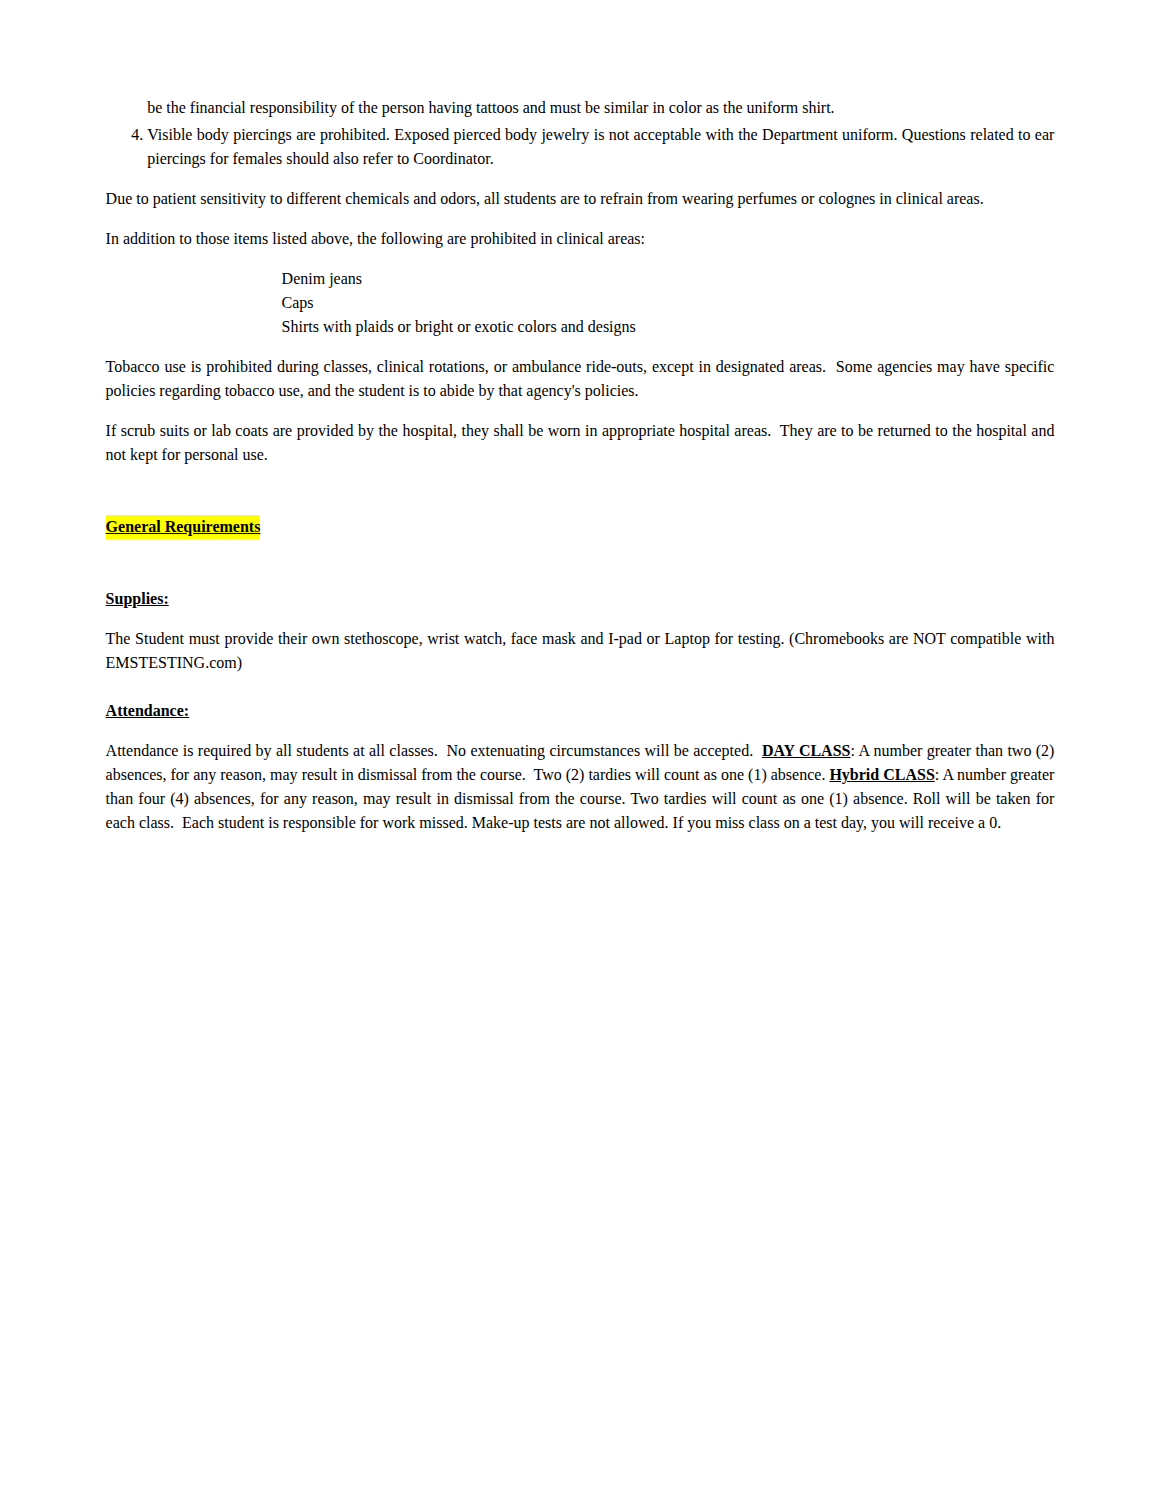be the financial responsibility of the person having tattoos and must be similar in color as the uniform shirt.
Visible body piercings are prohibited. Exposed pierced body jewelry is not acceptable with the Department uniform. Questions related to ear piercings for females should also refer to Coordinator.
Due to patient sensitivity to different chemicals and odors, all students are to refrain from wearing perfumes or colognes in clinical areas.
In addition to those items listed above, the following are prohibited in clinical areas:
Denim jeans
Caps
Shirts with plaids or bright or exotic colors and designs
Tobacco use is prohibited during classes, clinical rotations, or ambulance ride-outs, except in designated areas. Some agencies may have specific policies regarding tobacco use, and the student is to abide by that agency's policies.
If scrub suits or lab coats are provided by the hospital, they shall be worn in appropriate hospital areas. They are to be returned to the hospital and not kept for personal use.
General Requirements
Supplies:
The Student must provide their own stethoscope, wrist watch, face mask and I-pad or Laptop for testing. (Chromebooks are NOT compatible with EMSTESTING.com)
Attendance:
Attendance is required by all students at all classes. No extenuating circumstances will be accepted. DAY CLASS: A number greater than two (2) absences, for any reason, may result in dismissal from the course. Two (2) tardies will count as one (1) absence. Hybrid CLASS: A number greater than four (4) absences, for any reason, may result in dismissal from the course. Two tardies will count as one (1) absence. Roll will be taken for each class. Each student is responsible for work missed. Make-up tests are not allowed. If you miss class on a test day, you will receive a 0.